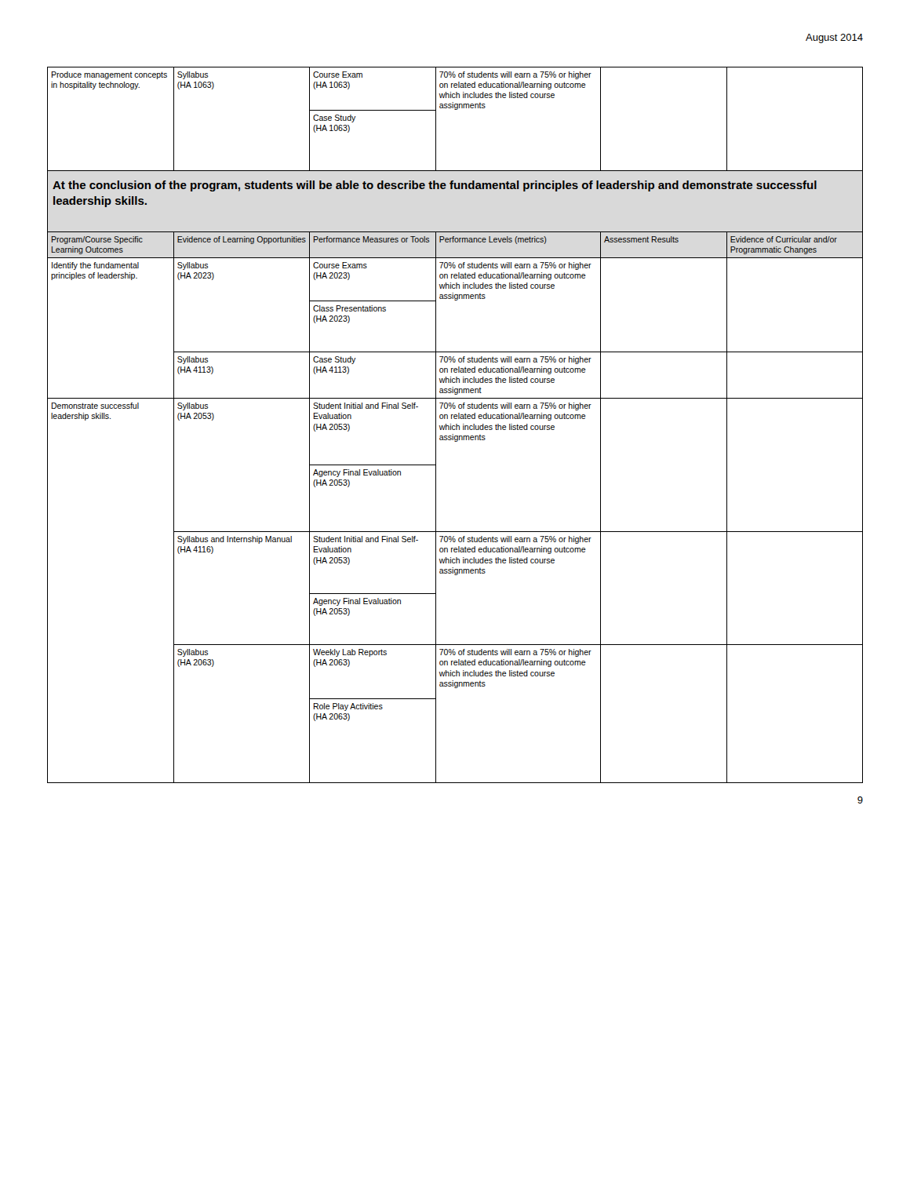August 2014
| Produce management concepts in hospitality technology. | Syllabus (HA 1063) | / Course Exam (HA 1063) / / Case Study (HA 1063) / | 70% of students will earn a 75% or higher on related educational/learning outcome which includes the listed course assignments | | |
| At the conclusion of the program, students will be able to describe the fundamental principles of leadership and demonstrate successful leadership skills. |
| Program/Course Specific Learning Outcomes | Evidence of Learning Opportunities | Performance Measures or Tools | Performance Levels (metrics) | Assessment Results | Evidence of Curricular and/or Programmatic Changes |
| Identify the fundamental principles of leadership. | Syllabus (HA 2023) | / Course Exams (HA 2023) / / Class Presentations (HA 2023) / | 70% of students will earn a 75% or higher on related educational/learning outcome which includes the listed course assignments | | |
| Syllabus (HA 4113) | Case Study (HA 4113) | 70% of students will earn a 75% or higher on related educational/learning outcome which includes the listed course assignment | | |
| Demonstrate successful leadership skills. | Syllabus (HA 2053) | / Student Initial and Final Self-Evaluation (HA 2053) / / Agency Final Evaluation (HA 2053) / | 70% of students will earn a 75% or higher on related educational/learning outcome which includes the listed course assignments | | |
| Syllabus and Internship Manual (HA 4116) | / Student Initial and Final Self-Evaluation (HA 2053) / / Agency Final Evaluation (HA 2053) / | 70% of students will earn a 75% or higher on related educational/learning outcome which includes the listed course assignments | | |
| Syllabus (HA 2063) | / Weekly Lab Reports (HA 2063) / / Role Play Activities (HA 2063) / | 70% of students will earn a 75% or higher on related educational/learning outcome which includes the listed course assignments | | |
9